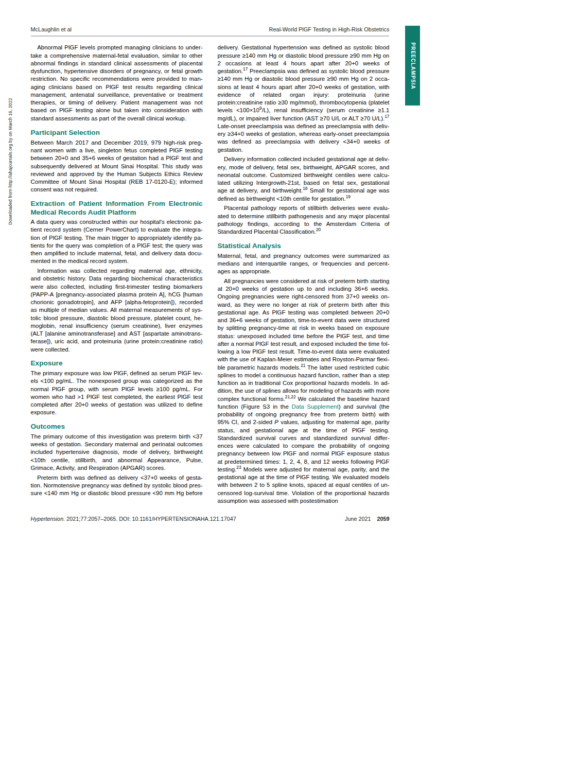PREECLAMPSIA
Downloaded from http://ahajournals.org by on March 16, 2022
McLaughlin et al
Real-World PlGF Testing in High-Risk Obstetrics
Abnormal PlGF levels prompted managing clinicians to undertake a comprehensive maternal-fetal evaluation, similar to other abnormal findings in standard clinical assessments of placental dysfunction, hypertensive disorders of pregnancy, or fetal growth restriction. No specific recommendations were provided to managing clinicians based on PlGF test results regarding clinical management, antenatal surveillance, preventative or treatment therapies, or timing of delivery. Patient management was not based on PlGF testing alone but taken into consideration with standard assessments as part of the overall clinical workup.
Participant Selection
Between March 2017 and December 2019, 979 high-risk pregnant women with a live, singleton fetus completed PlGF testing between 20+0 and 35+6 weeks of gestation had a PlGF test and subsequently delivered at Mount Sinai Hospital. This study was reviewed and approved by the Human Subjects Ethics Review Committee of Mount Sinai Hospital (REB 17-0120-E); informed consent was not required.
Extraction of Patient Information From Electronic Medical Records Audit Platform
A data query was constructed within our hospital's electronic patient record system (Cerner PowerChart) to evaluate the integration of PlGF testing. The main trigger to appropriately identify patients for the query was completion of a PlGF test; the query was then amplified to include maternal, fetal, and delivery data documented in the medical record system.
Information was collected regarding maternal age, ethnicity, and obstetric history. Data regarding biochemical characteristics were also collected, including first-trimester testing biomarkers (PAPP-A [pregnancy-associated plasma protein A], hCG [human chorionic gonadotropin], and AFP [alpha-fetoprotein]), recorded as multiple of median values. All maternal measurements of systolic blood pressure, diastolic blood pressure, platelet count, hemoglobin, renal insufficiency (serum creatinine), liver enzymes (ALT [alanine aminotransferase] and AST [aspartate aminotransferase]), uric acid, and proteinuria (urine protein:creatinine ratio) were collected.
Exposure
The primary exposure was low PlGF, defined as serum PlGF levels <100 pg/mL. The nonexposed group was categorized as the normal PlGF group, with serum PlGF levels ≥100 pg/mL. For women who had >1 PlGF test completed, the earliest PlGF test completed after 20+0 weeks of gestation was utilized to define exposure.
Outcomes
The primary outcome of this investigation was preterm birth <37 weeks of gestation. Secondary maternal and perinatal outcomes included hypertensive diagnosis, mode of delivery, birthweight <10th centile, stillbirth, and abnormal Appearance, Pulse, Grimace, Activity, and Respiration (APGAR) scores.
Preterm birth was defined as delivery <37+0 weeks of gestation. Normotensive pregnancy was defined by systolic blood pressure <140 mm Hg or diastolic blood pressure <90 mm Hg before delivery. Gestational hypertension was defined as systolic blood pressure ≥140 mm Hg or diastolic blood pressure ≥90 mm Hg on 2 occasions at least 4 hours apart after 20+0 weeks of gestation.17 Preeclampsia was defined as systolic blood pressure ≥140 mm Hg or diastolic blood pressure ≥90 mm Hg on 2 occasions at least 4 hours apart after 20+0 weeks of gestation, with evidence of related organ injury: proteinuria (urine protein:creatinine ratio ≥30 mg/mmol), thrombocytopenia (platelet levels <100×109/L), renal insufficiency (serum creatinine ≥1.1 mg/dL), or impaired liver function (AST ≥70 U/L or ALT ≥70 U/L).17 Late-onset preeclampsia was defined as preeclampsia with delivery ≥34+0 weeks of gestation, whereas early-onset preeclampsia was defined as preeclampsia with delivery <34+0 weeks of gestation.
Delivery information collected included gestational age at delivery, mode of delivery, fetal sex, birthweight, APGAR scores, and neonatal outcome. Customized birthweight centiles were calculated utilizing Intergrowth-21st, based on fetal sex, gestational age at delivery, and birthweight.18 Small for gestational age was defined as birthweight <10th centile for gestation.19
Placental pathology reports of stillbirth deliveries were evaluated to determine stillbirth pathogenesis and any major placental pathology findings, according to the Amsterdam Criteria of Standardized Placental Classification.20
Statistical Analysis
Maternal, fetal, and pregnancy outcomes were summarized as medians and interquartile ranges, or frequencies and percentages as appropriate.
All pregnancies were considered at risk of preterm birth starting at 20+0 weeks of gestation up to and including 36+6 weeks. Ongoing pregnancies were right-censored from 37+0 weeks onward, as they were no longer at risk of preterm birth after this gestational age. As PlGF testing was completed between 20+0 and 36+6 weeks of gestation, time-to-event data were structured by splitting pregnancy-time at risk in weeks based on exposure status: unexposed included time before the PlGF test, and time after a normal PlGF test result, and exposed included the time following a low PlGF test result. Time-to-event data were evaluated with the use of Kaplan-Meier estimates and Royston-Parmar flexible parametric hazards models.21 The latter used restricted cubic splines to model a continuous hazard function, rather than a step function as in traditional Cox proportional hazards models. In addition, the use of splines allows for modeling of hazards with more complex functional forms.21,22 We calculated the baseline hazard function (Figure S3 in the Data Supplement) and survival (the probability of ongoing pregnancy free from preterm birth) with 95% CI, and 2-sided P values, adjusting for maternal age, parity status, and gestational age at the time of PlGF testing. Standardized survival curves and standardized survival differences were calculated to compare the probability of ongoing pregnancy between low PlGF and normal PlGF exposure status at predetermined times: 1, 2, 4, 8, and 12 weeks following PlGF testing.23 Models were adjusted for maternal age, parity, and the gestational age at the time of PlGF testing. We evaluated models with between 2 to 5 spline knots, spaced at equal centiles of uncensored log-survival time. Violation of the proportional hazards assumption was assessed with postestimation
Hypertension. 2021;77:2057–2065. DOI: 10.1161/HYPERTENSIONAHA.121.17047
June 2021 2059